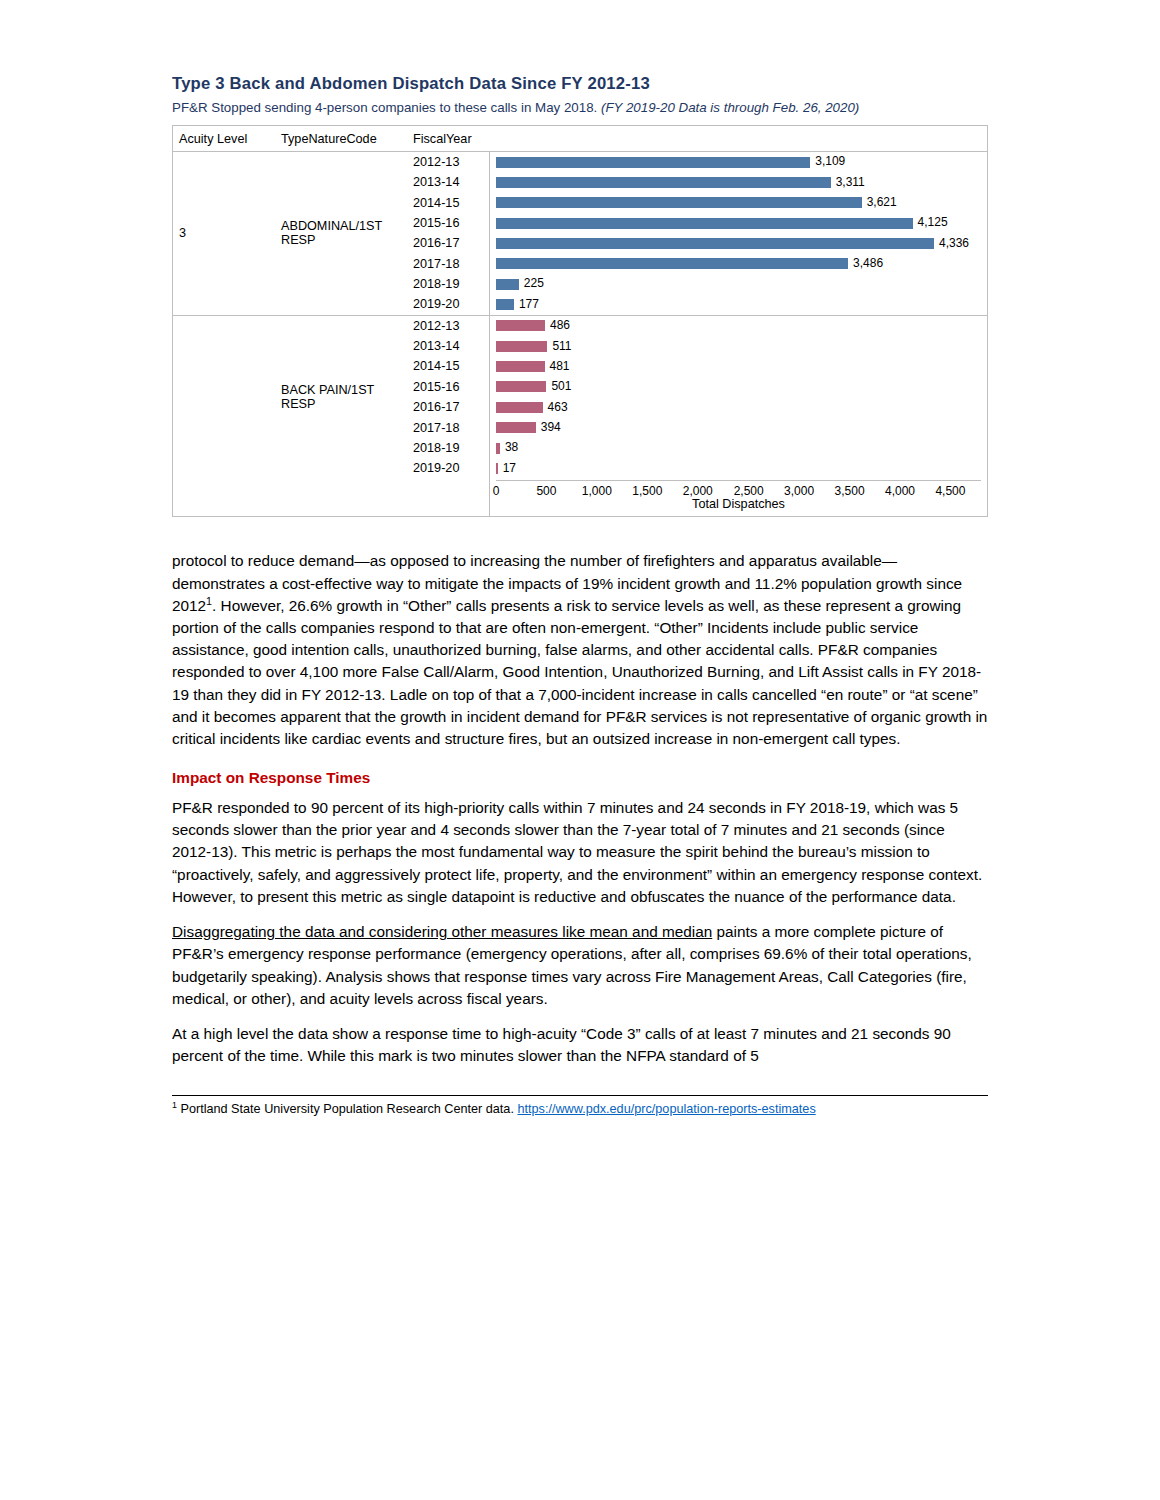Type 3 Back and Abdomen Dispatch Data Since FY 2012-13
PF&R Stopped sending 4-person companies to these calls in May 2018. (FY 2019-20 Data is through Feb. 26, 2020)
| Acuity Level | TypeNatureCode | FiscalYear | |
| --- | --- | --- | --- |
| 3 | ABDOMINAL/1ST RESP | 2012-13 | 3,109 |
| 2013-14 | 3,311 |
| 2014-15 | 3,621 |
| 2015-16 | 4,125 |
| 2016-17 | 4,336 |
| 2017-18 | 3,486 |
| 2018-19 | 225 |
| 2019-20 | 177 |
| | BACK PAIN/1ST RESP | 2012-13 | 486 |
| 2013-14 | 511 |
| 2014-15 | 481 |
| 2015-16 | 501 |
| 2016-17 | 463 |
| 2017-18 | 394 |
| 2018-19 | 38 |
| 2019-20 | 17 |
| | 0 500 1,000 1,500 2,000 2,500 3,000 3,500 4,000 4,500 Total Dispatches |
protocol to reduce demand—as opposed to increasing the number of firefighters and apparatus available—demonstrates a cost-effective way to mitigate the impacts of 19% incident growth and 11.2% population growth since 20121. However, 26.6% growth in “Other” calls presents a risk to service levels as well, as these represent a growing portion of the calls companies respond to that are often non-emergent. “Other” Incidents include public service assistance, good intention calls, unauthorized burning, false alarms, and other accidental calls. PF&R companies responded to over 4,100 more False Call/Alarm, Good Intention, Unauthorized Burning, and Lift Assist calls in FY 2018-19 than they did in FY 2012-13. Ladle on top of that a 7,000-incident increase in calls cancelled “en route” or “at scene” and it becomes apparent that the growth in incident demand for PF&R services is not representative of organic growth in critical incidents like cardiac events and structure fires, but an outsized increase in non-emergent call types.
Impact on Response Times
PF&R responded to 90 percent of its high-priority calls within 7 minutes and 24 seconds in FY 2018-19, which was 5 seconds slower than the prior year and 4 seconds slower than the 7-year total of 7 minutes and 21 seconds (since 2012-13). This metric is perhaps the most fundamental way to measure the spirit behind the bureau’s mission to “proactively, safely, and aggressively protect life, property, and the environment” within an emergency response context. However, to present this metric as single datapoint is reductive and obfuscates the nuance of the performance data.
Disaggregating the data and considering other measures like mean and median paints a more complete picture of PF&R’s emergency response performance (emergency operations, after all, comprises 69.6% of their total operations, budgetarily speaking). Analysis shows that response times vary across Fire Management Areas, Call Categories (fire, medical, or other), and acuity levels across fiscal years.
At a high level the data show a response time to high-acuity “Code 3” calls of at least 7 minutes and 21 seconds 90 percent of the time. While this mark is two minutes slower than the NFPA standard of 5
1 Portland State University Population Research Center data. https://www.pdx.edu/prc/population-reports-estimates